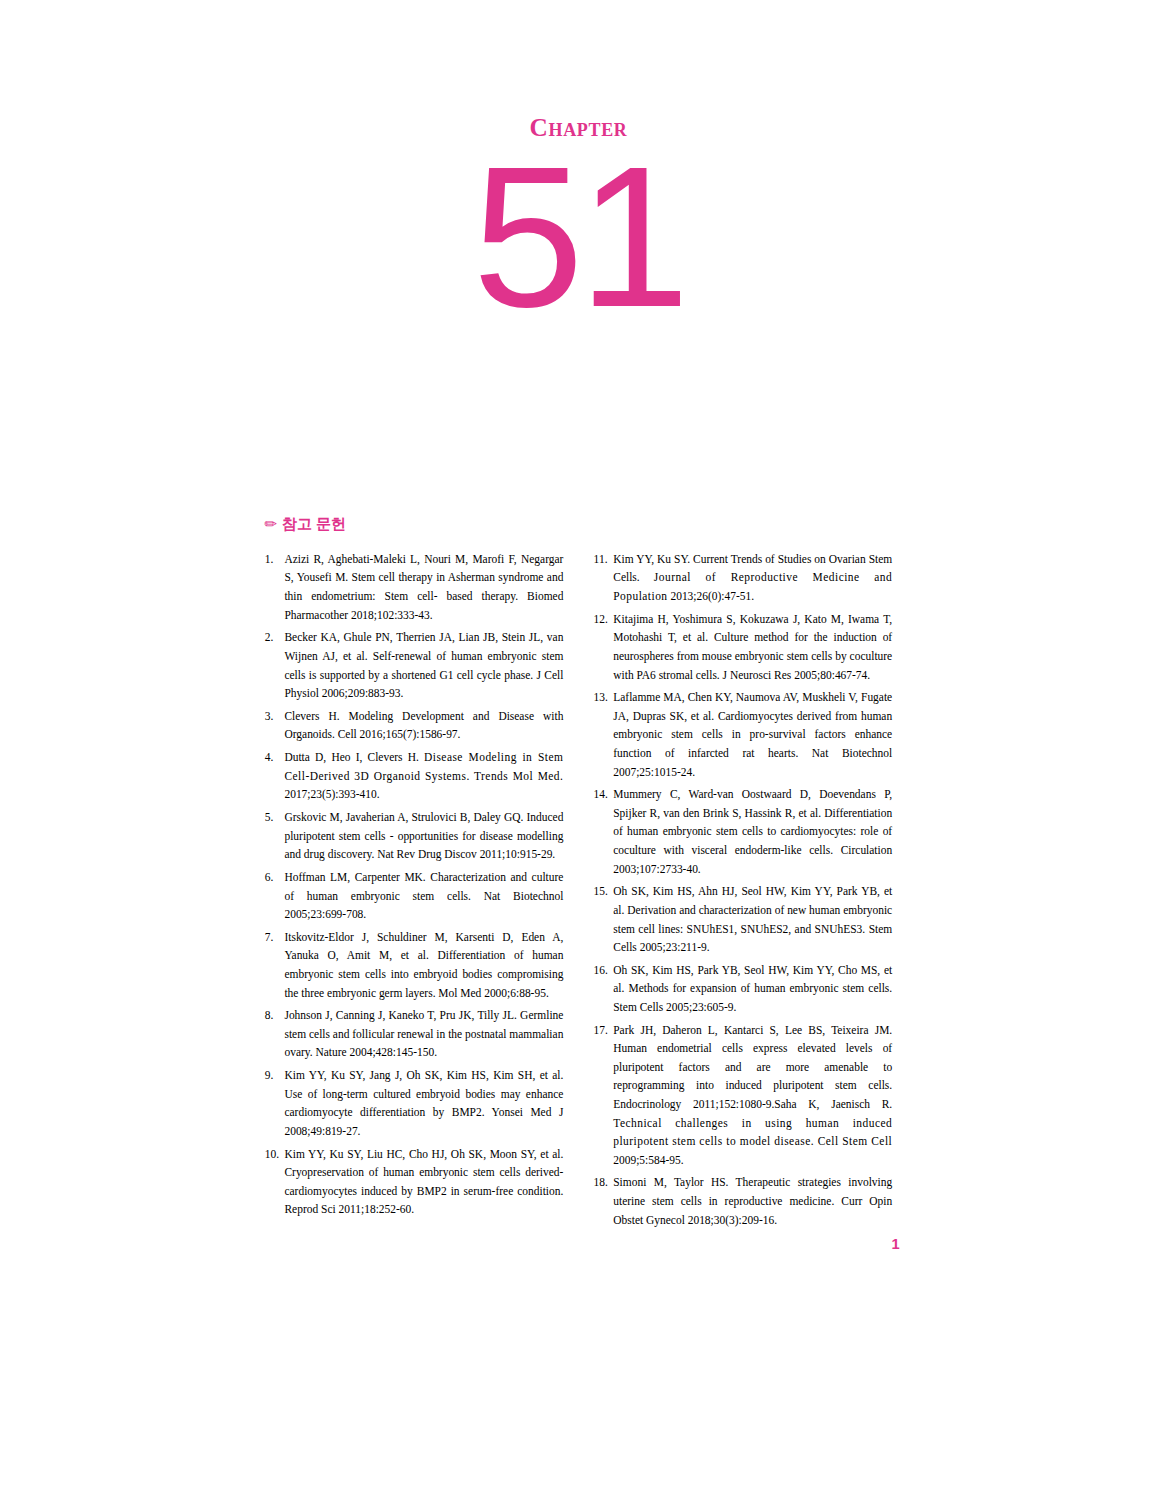Chapter
51
✎ 참고 문헌
Azizi R, Aghebati-Maleki L, Nouri M, Marofi F, Negargar S, Yousefi M. Stem cell therapy in Asherman syndrome and thin endometrium: Stem cell- based therapy. Biomed Pharmacother 2018;102:333-43.
Becker KA, Ghule PN, Therrien JA, Lian JB, Stein JL, van Wijnen AJ, et al. Self-renewal of human embryonic stem cells is supported by a shortened G1 cell cycle phase. J Cell Physiol 2006;209:883-93.
Clevers H. Modeling Development and Disease with Organoids. Cell 2016;165(7):1586-97.
Dutta D, Heo I, Clevers H. Disease Modeling in Stem Cell-Derived 3D Organoid Systems. Trends Mol Med. 2017;23(5):393-410.
Grskovic M, Javaherian A, Strulovici B, Daley GQ. Induced pluripotent stem cells - opportunities for disease modelling and drug discovery. Nat Rev Drug Discov 2011;10:915-29.
Hoffman LM, Carpenter MK. Characterization and culture of human embryonic stem cells. Nat Biotechnol 2005;23:699-708.
Itskovitz-Eldor J, Schuldiner M, Karsenti D, Eden A, Yanuka O, Amit M, et al. Differentiation of human embryonic stem cells into embryoid bodies compromising the three embryonic germ layers. Mol Med 2000;6:88-95.
Johnson J, Canning J, Kaneko T, Pru JK, Tilly JL. Germline stem cells and follicular renewal in the postnatal mammalian ovary. Nature 2004;428:145-150.
Kim YY, Ku SY, Jang J, Oh SK, Kim HS, Kim SH, et al. Use of long-term cultured embryoid bodies may enhance cardiomyocyte differentiation by BMP2. Yonsei Med J 2008;49:819-27.
Kim YY, Ku SY, Liu HC, Cho HJ, Oh SK, Moon SY, et al. Cryopreservation of human embryonic stem cells derived-cardiomyocytes induced by BMP2 in serum-free condition. Reprod Sci 2011;18:252-60.
Kim YY, Ku SY. Current Trends of Studies on Ovarian Stem Cells. Journal of Reproductive Medicine and Population 2013;26(0):47-51.
Kitajima H, Yoshimura S, Kokuzawa J, Kato M, Iwama T, Motohashi T, et al. Culture method for the induction of neurospheres from mouse embryonic stem cells by coculture with PA6 stromal cells. J Neurosci Res 2005;80:467-74.
Laflamme MA, Chen KY, Naumova AV, Muskheli V, Fugate JA, Dupras SK, et al. Cardiomyocytes derived from human embryonic stem cells in pro-survival factors enhance function of infarcted rat hearts. Nat Biotechnol 2007;25:1015-24.
Mummery C, Ward-van Oostwaard D, Doevendans P, Spijker R, van den Brink S, Hassink R, et al. Differentiation of human embryonic stem cells to cardiomyocytes: role of coculture with visceral endoderm-like cells. Circulation 2003;107:2733-40.
Oh SK, Kim HS, Ahn HJ, Seol HW, Kim YY, Park YB, et al. Derivation and characterization of new human embryonic stem cell lines: SNUhES1, SNUhES2, and SNUhES3. Stem Cells 2005;23:211-9.
Oh SK, Kim HS, Park YB, Seol HW, Kim YY, Cho MS, et al. Methods for expansion of human embryonic stem cells. Stem Cells 2005;23:605-9.
Park JH, Daheron L, Kantarci S, Lee BS, Teixeira JM. Human endometrial cells express elevated levels of pluripotent factors and are more amenable to reprogramming into induced pluripotent stem cells. Endocrinology 2011;152:1080-9.Saha K, Jaenisch R. Technical challenges in using human induced pluripotent stem cells to model disease. Cell Stem Cell 2009;5:584-95.
Simoni M, Taylor HS. Therapeutic strategies involving uterine stem cells in reproductive medicine. Curr Opin Obstet Gynecol 2018;30(3):209-16.
1